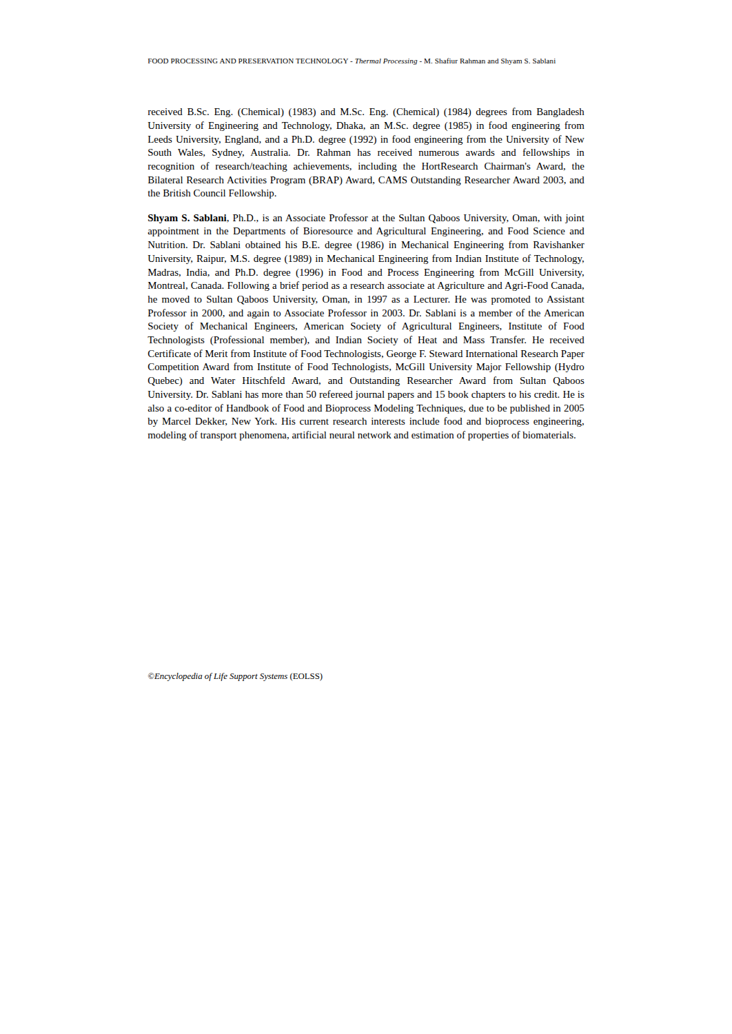FOOD PROCESSING AND PRESERVATION TECHNOLOGY - Thermal Processing - M. Shafiur Rahman and Shyam S. Sablani
received B.Sc. Eng. (Chemical) (1983) and M.Sc. Eng. (Chemical) (1984) degrees from Bangladesh University of Engineering and Technology, Dhaka, an M.Sc. degree (1985) in food engineering from Leeds University, England, and a Ph.D. degree (1992) in food engineering from the University of New South Wales, Sydney, Australia. Dr. Rahman has received numerous awards and fellowships in recognition of research/teaching achievements, including the HortResearch Chairman's Award, the Bilateral Research Activities Program (BRAP) Award, CAMS Outstanding Researcher Award 2003, and the British Council Fellowship.
Shyam S. Sablani, Ph.D., is an Associate Professor at the Sultan Qaboos University, Oman, with joint appointment in the Departments of Bioresource and Agricultural Engineering, and Food Science and Nutrition. Dr. Sablani obtained his B.E. degree (1986) in Mechanical Engineering from Ravishanker University, Raipur, M.S. degree (1989) in Mechanical Engineering from Indian Institute of Technology, Madras, India, and Ph.D. degree (1996) in Food and Process Engineering from McGill University, Montreal, Canada. Following a brief period as a research associate at Agriculture and Agri-Food Canada, he moved to Sultan Qaboos University, Oman, in 1997 as a Lecturer. He was promoted to Assistant Professor in 2000, and again to Associate Professor in 2003. Dr. Sablani is a member of the American Society of Mechanical Engineers, American Society of Agricultural Engineers, Institute of Food Technologists (Professional member), and Indian Society of Heat and Mass Transfer. He received Certificate of Merit from Institute of Food Technologists, George F. Steward International Research Paper Competition Award from Institute of Food Technologists, McGill University Major Fellowship (Hydro Quebec) and Water Hitschfeld Award, and Outstanding Researcher Award from Sultan Qaboos University. Dr. Sablani has more than 50 refereed journal papers and 15 book chapters to his credit. He is also a co-editor of Handbook of Food and Bioprocess Modeling Techniques, due to be published in 2005 by Marcel Dekker, New York. His current research interests include food and bioprocess engineering, modeling of transport phenomena, artificial neural network and estimation of properties of biomaterials.
©Encyclopedia of Life Support Systems (EOLSS)